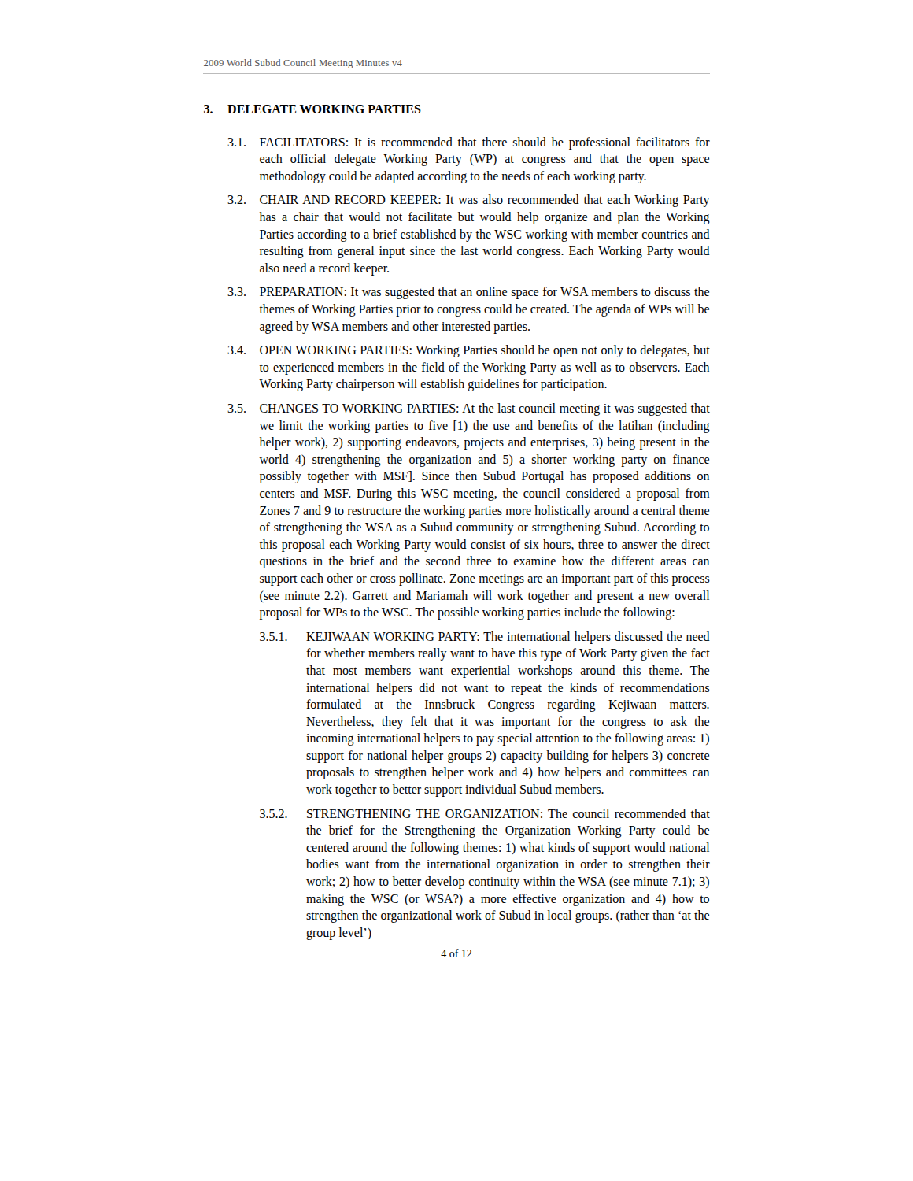2009 World Subud Council Meeting Minutes v4
3.
Delegate Working Parties
3.1.
FACILITATORS: It is recommended that there should be professional facilitators for each official delegate Working Party (WP) at congress and that the open space methodology could be adapted according to the needs of each working party.
3.2.
CHAIR AND RECORD KEEPER: It was also recommended that each Working Party has a chair that would not facilitate but would help organize and plan the Working Parties according to a brief established by the WSC working with member countries and resulting from general input since the last world congress. Each Working Party would also need a record keeper.
3.3.
PREPARATION: It was suggested that an online space for WSA members to discuss the themes of Working Parties prior to congress could be created. The agenda of WPs will be agreed by WSA members and other interested parties.
3.4.
OPEN WORKING PARTIES: Working Parties should be open not only to delegates, but to experienced members in the field of the Working Party as well as to observers. Each Working Party chairperson will establish guidelines for participation.
3.5.
CHANGES TO WORKING PARTIES: At the last council meeting it was suggested that we limit the working parties to five [1) the use and benefits of the latihan (including helper work), 2) supporting endeavors, projects and enterprises, 3) being present in the world 4) strengthening the organization and 5) a shorter working party on finance possibly together with MSF]. Since then Subud Portugal has proposed additions on centers and MSF. During this WSC meeting, the council considered a proposal from Zones 7 and 9 to restructure the working parties more holistically around a central theme of strengthening the WSA as a Subud community or strengthening Subud. According to this proposal each Working Party would consist of six hours, three to answer the direct questions in the brief and the second three to examine how the different areas can support each other or cross pollinate. Zone meetings are an important part of this process (see minute 2.2). Garrett and Mariamah will work together and present a new overall proposal for WPs to the WSC. The possible working parties include the following:
3.5.1.
KEJIWAAN WORKING PARTY: The international helpers discussed the need for whether members really want to have this type of Work Party given the fact that most members want experiential workshops around this theme. The international helpers did not want to repeat the kinds of recommendations formulated at the Innsbruck Congress regarding Kejiwaan matters. Nevertheless, they felt that it was important for the congress to ask the incoming international helpers to pay special attention to the following areas: 1) support for national helper groups 2) capacity building for helpers 3) concrete proposals to strengthen helper work and 4) how helpers and committees can work together to better support individual Subud members.
3.5.2.
STRENGTHENING THE ORGANIZATION: The council recommended that the brief for the Strengthening the Organization Working Party could be centered around the following themes: 1) what kinds of support would national bodies want from the international organization in order to strengthen their work; 2) how to better develop continuity within the WSA (see minute 7.1); 3) making the WSC (or WSA?) a more effective organization and 4) how to strengthen the organizational work of Subud in local groups. (rather than ‘at the group level’)
4 of 12